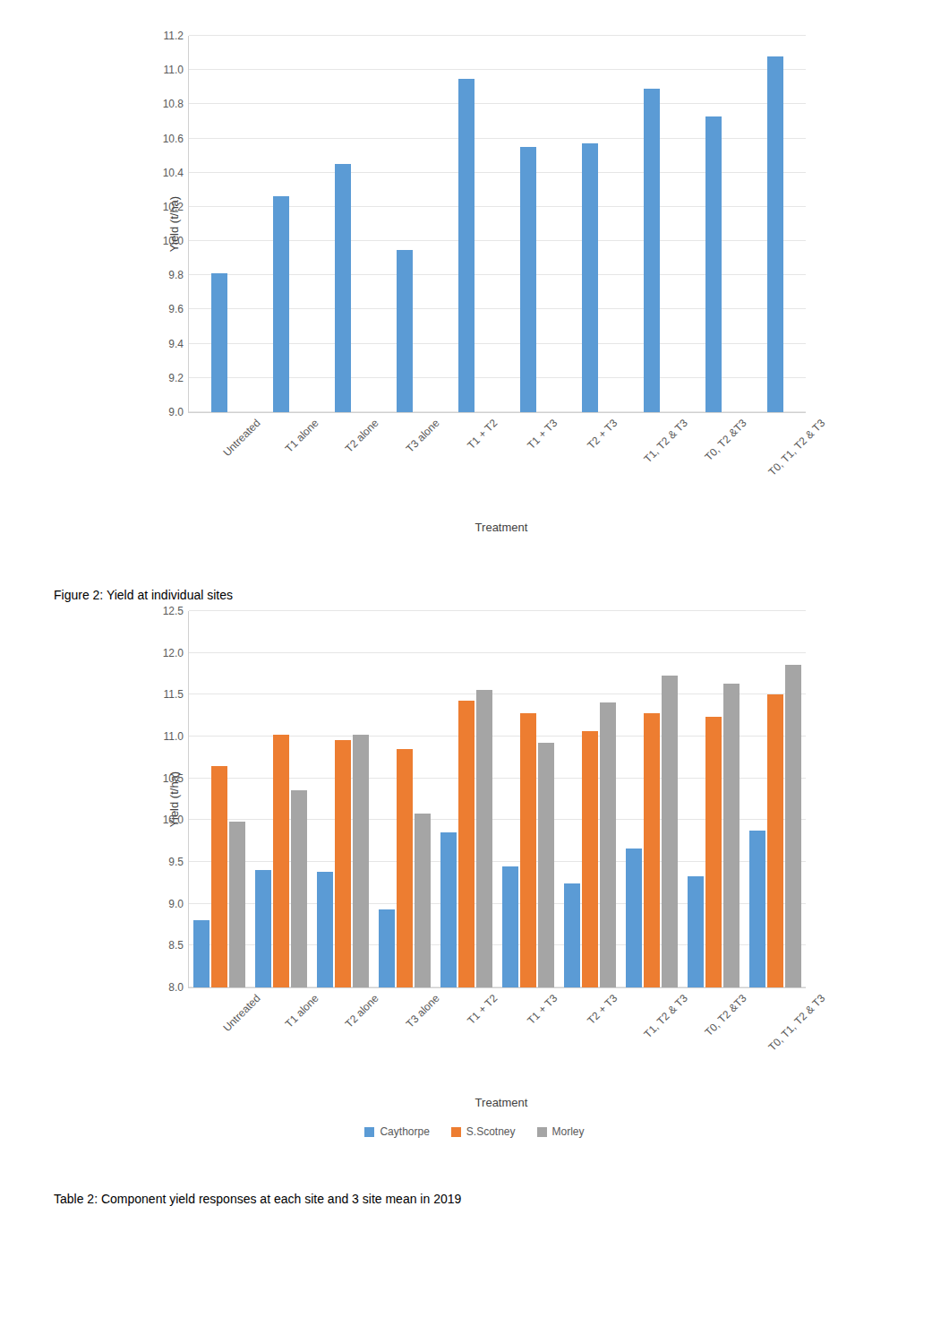Yield (t/ha)
11.2
11.0
10.8
10.6
10.4
10.2
10.0
9.8
9.6
9.4
9.2
9.0
Untreated
T1 alone
T2 alone
T3 alone
T1 + T2
T1 + T3
T2 + T3
T1, T2 & T3
T0, T2 &T3
T0, T1, T2 & T3
Treatment
Figure 2: Yield at individual sites
Yield (t/ha)
12.5
12.0
11.5
11.0
10.5
10.0
9.5
9.0
8.5
8.0
Untreated
T1 alone
T2 alone
T3 alone
T1 + T2
T1 + T3
T2 + T3
T1, T2 & T3
T0, T2 &T3
T0, T1, T2 & T3
Treatment
Caythorpe
S.Scotney
Morley
Table 2: Component yield responses at each site and 3 site mean in 2019